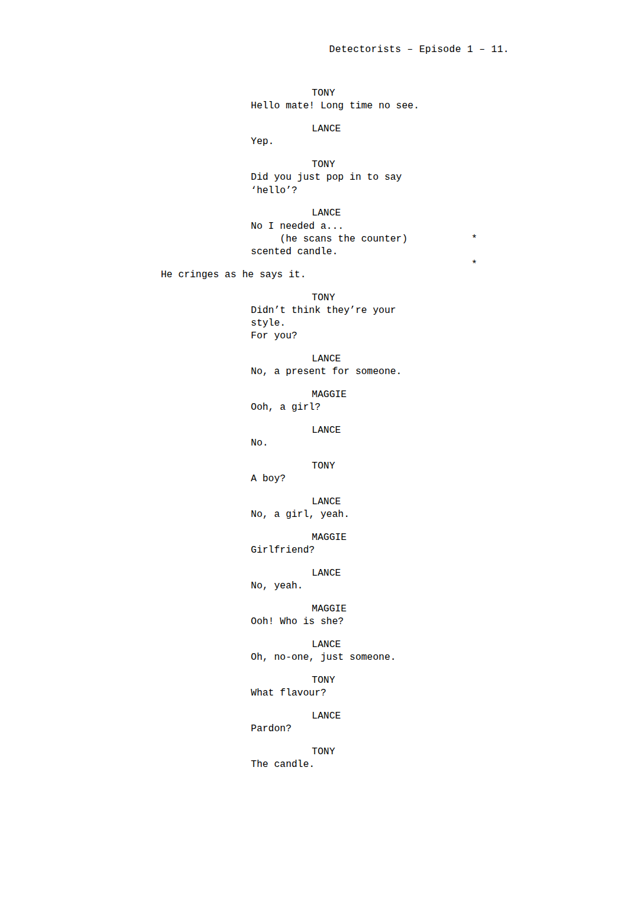Detectorists – Episode 1 – 11.
TONY
Hello mate! Long time no see.
LANCE
Yep.
TONY
Did you just pop in to say ‘hello’?
LANCE
No I needed a...
*
(he scans the counter)
scented candle.
*
He cringes as he says it.
TONY
Didn’t think they’re your style.
For you?
LANCE
No, a present for someone.
MAGGIE
Ooh, a girl?
LANCE
No.
TONY
A boy?
LANCE
No, a girl, yeah.
MAGGIE
Girlfriend?
LANCE
No, yeah.
MAGGIE
Ooh! Who is she?
LANCE
Oh, no-one, just someone.
TONY
What flavour?
LANCE
Pardon?
TONY
The candle.